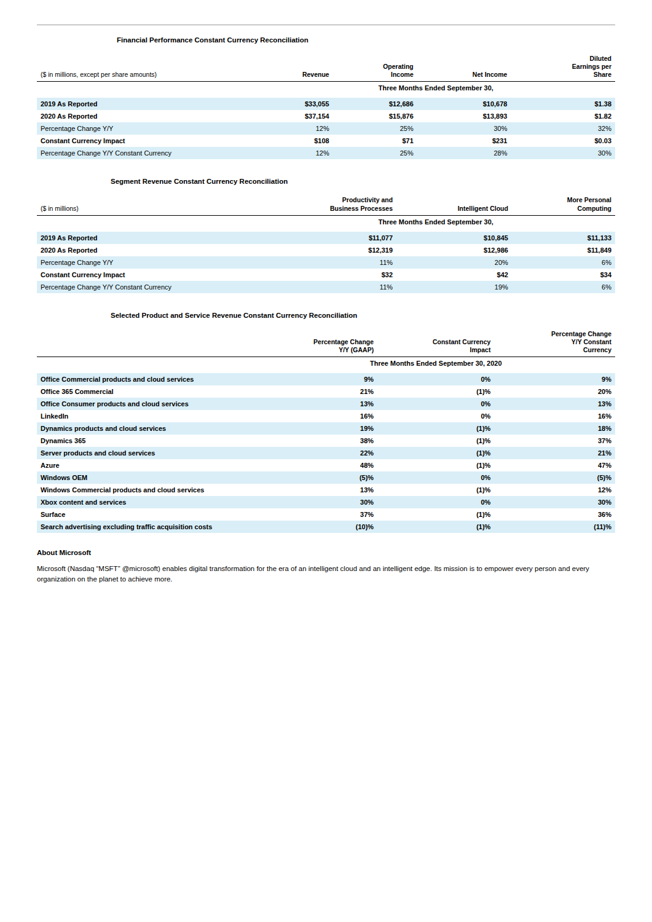Financial Performance Constant Currency Reconciliation
| | Three Months Ended September 30, |
| ($ in millions, except per share amounts) | Revenue | Operating Income | Net Income | Diluted Earnings per Share |
| 2019 As Reported | $33,055 | $12,686 | $10,678 | $1.38 |
| 2020 As Reported | $37,154 | $15,876 | $13,893 | $1.82 |
| Percentage Change Y/Y | 12% | 25% | 30% | 32% |
| Constant Currency Impact | $108 | $71 | $231 | $0.03 |
| Percentage Change Y/Y Constant Currency | 12% | 25% | 28% | 30% |
Segment Revenue Constant Currency Reconciliation
| | Three Months Ended September 30, |
| ($ in millions) | Productivity and Business Processes | Intelligent Cloud | More Personal Computing |
| 2019 As Reported | $11,077 | $10,845 | $11,133 |
| 2020 As Reported | $12,319 | $12,986 | $11,849 |
| Percentage Change Y/Y | 11% | 20% | 6% |
| Constant Currency Impact | $32 | $42 | $34 |
| Percentage Change Y/Y Constant Currency | 11% | 19% | 6% |
Selected Product and Service Revenue Constant Currency Reconciliation
| | Three Months Ended September 30, 2020 |
| | Percentage Change Y/Y (GAAP) | Constant Currency Impact | Percentage Change Y/Y Constant Currency |
| Office Commercial products and cloud services | 9% | 0% | 9% |
| Office 365 Commercial | 21% | (1)% | 20% |
| Office Consumer products and cloud services | 13% | 0% | 13% |
| LinkedIn | 16% | 0% | 16% |
| Dynamics products and cloud services | 19% | (1)% | 18% |
| Dynamics 365 | 38% | (1)% | 37% |
| Server products and cloud services | 22% | (1)% | 21% |
| Azure | 48% | (1)% | 47% |
| Windows OEM | (5)% | 0% | (5)% |
| Windows Commercial products and cloud services | 13% | (1)% | 12% |
| Xbox content and services | 30% | 0% | 30% |
| Surface | 37% | (1)% | 36% |
| Search advertising excluding traffic acquisition costs | (10)% | (1)% | (11)% |
About Microsoft
Microsoft (Nasdaq “MSFT” @microsoft) enables digital transformation for the era of an intelligent cloud and an intelligent edge. Its mission is to empower every person and every organization on the planet to achieve more.